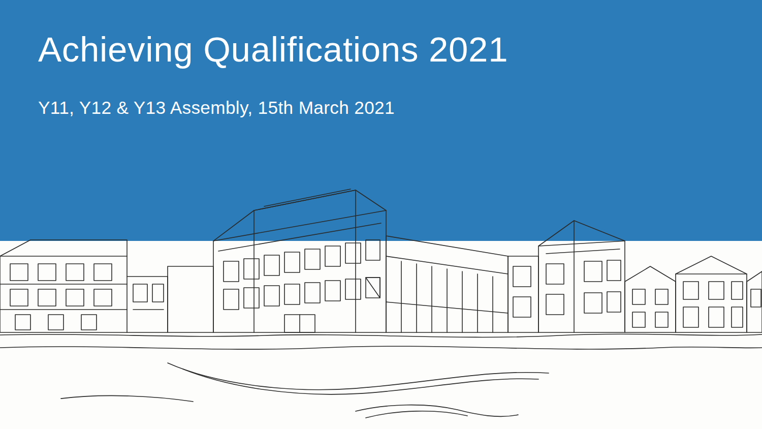Achieving Qualifications 2021
Y11, Y12 & Y13 Assembly, 15th March 2021